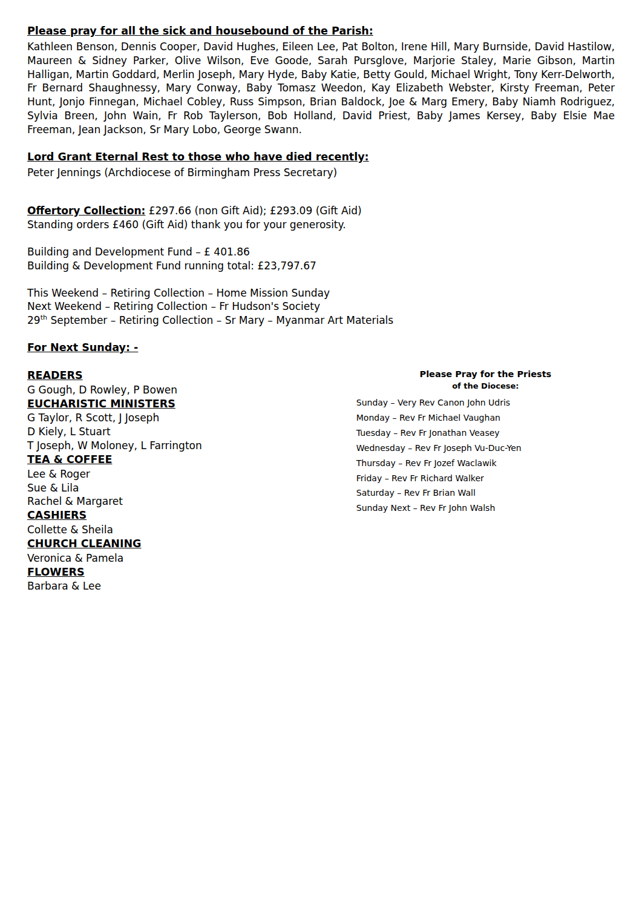Please pray for all the sick and housebound of the Parish:
Kathleen Benson, Dennis Cooper, David Hughes, Eileen Lee, Pat Bolton, Irene Hill, Mary Burnside, David Hastilow, Maureen & Sidney Parker, Olive Wilson, Eve Goode, Sarah Pursglove, Marjorie Staley, Marie Gibson, Martin Halligan, Martin Goddard, Merlin Joseph, Mary Hyde, Baby Katie, Betty Gould, Michael Wright, Tony Kerr-Delworth, Fr Bernard Shaughnessy, Mary Conway, Baby Tomasz Weedon, Kay Elizabeth Webster, Kirsty Freeman, Peter Hunt, Jonjo Finnegan, Michael Cobley, Russ Simpson, Brian Baldock, Joe & Marg Emery, Baby Niamh Rodriguez, Sylvia Breen, John Wain, Fr Rob Taylerson, Bob Holland, David Priest, Baby James Kersey, Baby Elsie Mae Freeman, Jean Jackson, Sr Mary Lobo, George Swann.
Lord Grant Eternal Rest to those who have died recently:
Peter Jennings (Archdiocese of Birmingham Press Secretary)
Offertory Collection: £297.66 (non Gift Aid); £293.09 (Gift Aid)
Standing orders £460 (Gift Aid) thank you for your generosity.
Building and Development Fund – £ 401.86
Building & Development Fund running total: £23,797.67
This Weekend – Retiring Collection – Home Mission Sunday
Next Weekend – Retiring Collection – Fr Hudson's Society
29th September – Retiring Collection – Sr Mary – Myanmar Art Materials
For Next Sunday: -
| READERS G Gough, D Rowley, P Bowen EUCHARISTIC MINISTERS G Taylor, R Scott, J Joseph D Kiely, L Stuart T Joseph, W Moloney, L Farrington TEA & COFFEE Lee & Roger Sue & Lila Rachel & Margaret CASHIERS Collette & Sheila CHURCH CLEANING Veronica & Pamela FLOWERS Barbara & Lee | Please Pray for the Priests of the Diocese: Sunday – Very Rev Canon John Udris Monday – Rev Fr Michael Vaughan Tuesday – Rev Fr Jonathan Veasey Wednesday – Rev Fr Joseph Vu-Duc-Yen Thursday – Rev Fr Jozef Waclawik Friday – Rev Fr Richard Walker Saturday – Rev Fr Brian Wall Sunday Next – Rev Fr John Walsh |